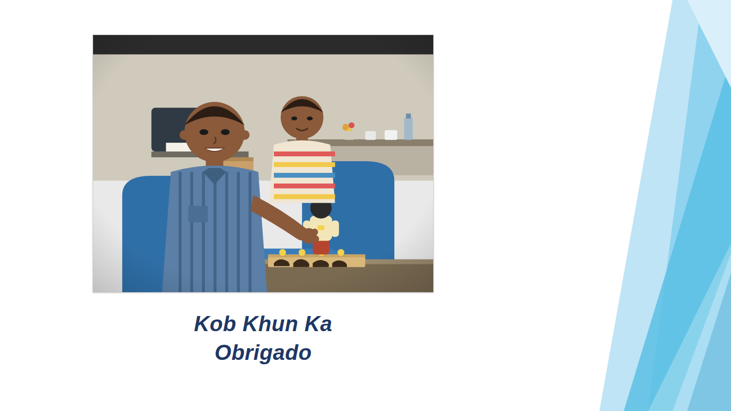Illustrative placeholder rendering of the photograph described: two young children at a classroom table with a knitted doll and a wooden puzzle
Kob Khun Ka Obrigado